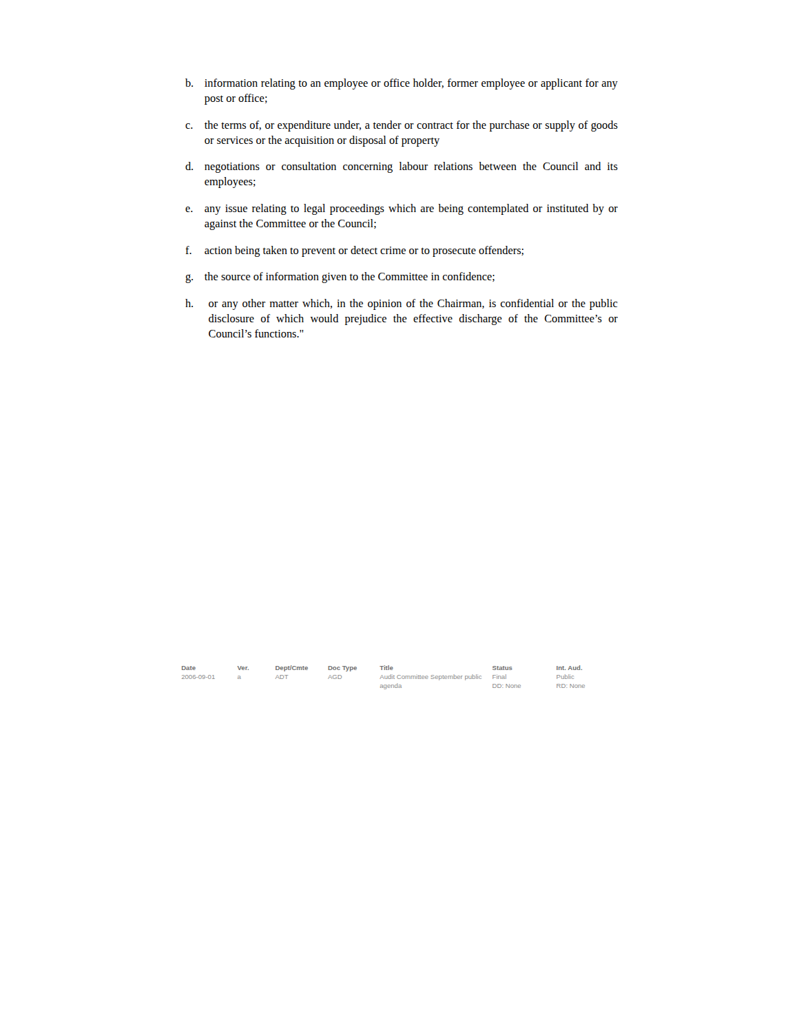b. information relating to an employee or office holder, former employee or applicant for any post or office;
c. the terms of, or expenditure under, a tender or contract for the purchase or supply of goods or services or the acquisition or disposal of property
d. negotiations or consultation concerning labour relations between the Council and its employees;
e. any issue relating to legal proceedings which are being contemplated or instituted by or against the Committee or the Council;
f. action being taken to prevent or detect crime or to prosecute offenders;
g. the source of information given to the Committee in confidence;
h. or any other matter which, in the opinion of the Chairman, is confidential or the public disclosure of which would prejudice the effective discharge of the Committee’s or Council’s functions."
| Date | Ver. | Dept/Cmte | Doc Type | Title | Status | Int. Aud. |
| 2006-09-01 | a | ADT | AGD | Audit Committee September public agenda | Final DD: None | Public RD: None |